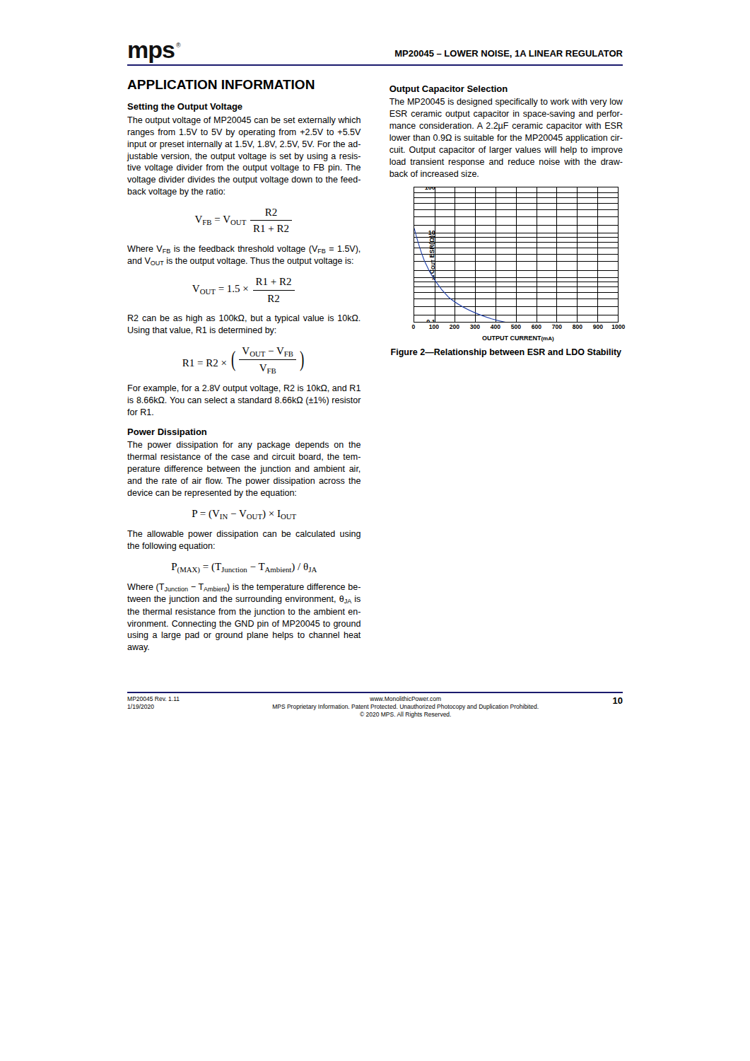mps®
MP20045 – LOWER NOISE, 1A LINEAR REGULATOR
APPLICATION INFORMATION
Setting the Output Voltage
The output voltage of MP20045 can be set externally which ranges from 1.5V to 5V by operating from +2.5V to +5.5V input or preset internally at 1.5V, 1.8V, 2.5V, 5V. For the adjustable version, the output voltage is set by using a resistive voltage divider from the output voltage to FB pin. The voltage divider divides the output voltage down to the feedback voltage by the ratio:
VFB = VOUT R2 R1 + R2
Where VFB is the feedback threshold voltage (VFB = 1.5V), and VOUT is the output voltage. Thus the output voltage is:
VOUT = 1.5 × R1 + R2 R2
R2 can be as high as 100kΩ, but a typical value is 10kΩ. Using that value, R1 is determined by:
R1 = R2 × ( VOUT − VFB VFB )
For example, for a 2.8V output voltage, R2 is 10kΩ, and R1 is 8.66kΩ. You can select a standard 8.66kΩ (±1%) resistor for R1.
Power Dissipation
The power dissipation for any package depends on the thermal resistance of the case and circuit board, the temperature difference between the junction and ambient air, and the rate of air flow. The power dissipation across the device can be represented by the equation:
P = (VIN − VOUT) × IOUT
The allowable power dissipation can be calculated using the following equation:
P(MAX) = (TJunction − TAmbient) / θJA
Where (TJunction − TAmbient) is the temperature difference between the junction and the surrounding environment, θJA is the thermal resistance from the junction to the ambient environment. Connecting the GND pin of MP20045 to ground using a large pad or ground plane helps to channel heat away.
Output Capacitor Selection
The MP20045 is designed specifically to work with very low ESR ceramic output capacitor in space-saving and performance consideration. A 2.2µF ceramic capacitor with ESR lower than 0.9Ω is suitable for the MP20045 application circuit. Output capacitor of larger values will help to improve load transient response and reduce noise with the drawback of increased size.
100 10 1 0.1 COUT ESR(Ω)
0 100 200 300 400 500 600 700 800 900 1000
OUTPUT CURRENT(mA)
Figure 2—Relationship between ESR and LDO Stability
MP20045 Rev. 1.11
1/19/2020
www.MonolithicPower.com MPS Proprietary Information. Patent Protected. Unauthorized Photocopy and Duplication Prohibited. © 2020 MPS. All Rights Reserved.
10